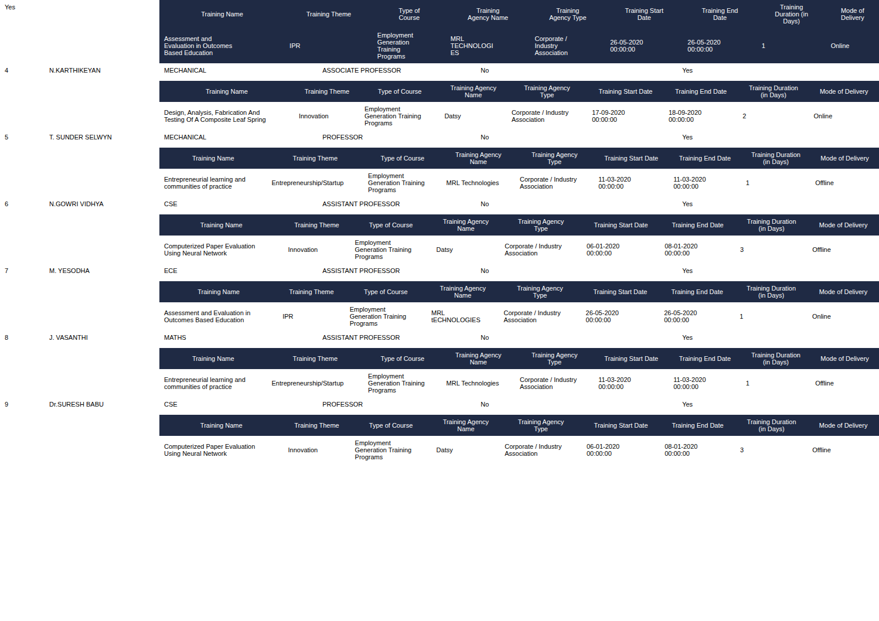| Yes | | / Training Name / Training Theme / Type of Course / Training Agency Name / Training Agency Type / Training Start Date / Training End Date / Training Duration (in Days) / Mode of Delivery / / Assessment and Evaluation in Outcomes Based Education / IPR / Employment Generation Training Programs / MRL TECHNOLOGI ES / Corporate / Industry Association / 26-05-2020 00:00:00 / 26-05-2020 00:00:00 / 1 / Online / |
| 4 | N.KARTHIKEYAN | / MECHANICAL / ASSOCIATE PROFESSOR / No / Yes / / Training Name / Training Theme / Type of Course / Training Agency Name / Training Agency Type / Training Start Date / Training End Date / Training Duration (in Days) / Mode of Delivery / / Design, Analysis, Fabrication And Testing Of A Composite Leaf Spring / Innovation / Employment Generation Training Programs / Datsy / Corporate / Industry Association / 17-09-2020 00:00:00 / 18-09-2020 00:00:00 / 2 / Online / |
| 5 | T. SUNDER SELWYN | / MECHANICAL / PROFESSOR / No / Yes / / Training Name / Training Theme / Type of Course / Training Agency Name / Training Agency Type / Training Start Date / Training End Date / Training Duration (in Days) / Mode of Delivery / / Entrepreneurial learning and communities of practice / Entrepreneurship/Startup / Employment Generation Training Programs / MRL Technologies / Corporate / Industry Association / 11-03-2020 00:00:00 / 11-03-2020 00:00:00 / 1 / Offline / |
| 6 | N.GOWRI VIDHYA | / CSE / ASSISTANT PROFESSOR / No / Yes / / Training Name / Training Theme / Type of Course / Training Agency Name / Training Agency Type / Training Start Date / Training End Date / Training Duration (in Days) / Mode of Delivery / / Computerized Paper Evaluation Using Neural Network / Innovation / Employment Generation Training Programs / Datsy / Corporate / Industry Association / 06-01-2020 00:00:00 / 08-01-2020 00:00:00 / 3 / Offline / |
| 7 | M. YESODHA | / ECE / ASSISTANT PROFESSOR / No / Yes / / Training Name / Training Theme / Type of Course / Training Agency Name / Training Agency Type / Training Start Date / Training End Date / Training Duration (in Days) / Mode of Delivery / / Assessment and Evaluation in Outcomes Based Education / IPR / Employment Generation Training Programs / MRL tECHNOLOGIES / Corporate / Industry Association / 26-05-2020 00:00:00 / 26-05-2020 00:00:00 / 1 / Online / |
| 8 | J. VASANTHI | / MATHS / ASSISTANT PROFESSOR / No / Yes / / Training Name / Training Theme / Type of Course / Training Agency Name / Training Agency Type / Training Start Date / Training End Date / Training Duration (in Days) / Mode of Delivery / / Entrepreneurial learning and communities of practice / Entrepreneurship/Startup / Employment Generation Training Programs / MRL Technologies / Corporate / Industry Association / 11-03-2020 00:00:00 / 11-03-2020 00:00:00 / 1 / Offline / |
| 9 | Dr.SURESH BABU | / CSE / PROFESSOR / No / Yes / / Training Name / Training Theme / Type of Course / Training Agency Name / Training Agency Type / Training Start Date / Training End Date / Training Duration (in Days) / Mode of Delivery / / Computerized Paper Evaluation Using Neural Network / Innovation / Employment Generation Training Programs / Datsy / Corporate / Industry Association / 06-01-2020 00:00:00 / 08-01-2020 00:00:00 / 3 / Offline / |